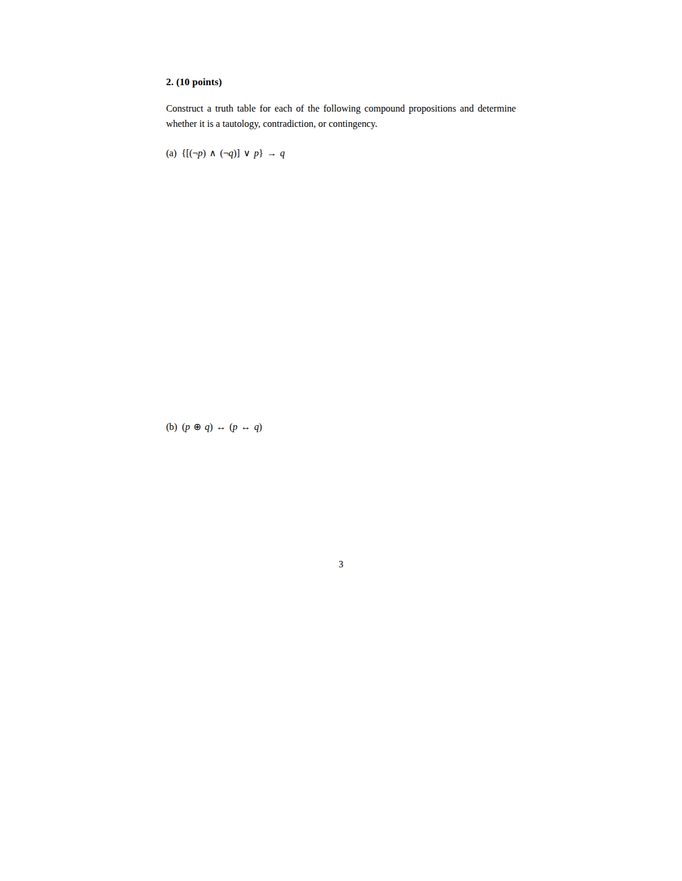2. (10 points)
Construct a truth table for each of the following compound propositions and determine whether it is a tautology, contradiction, or contingency.
(a) {[(¬p) ∧ (¬q)] ∨ p} → q
(b) (p ⊕ q) ↔ (p ↔ q)
3